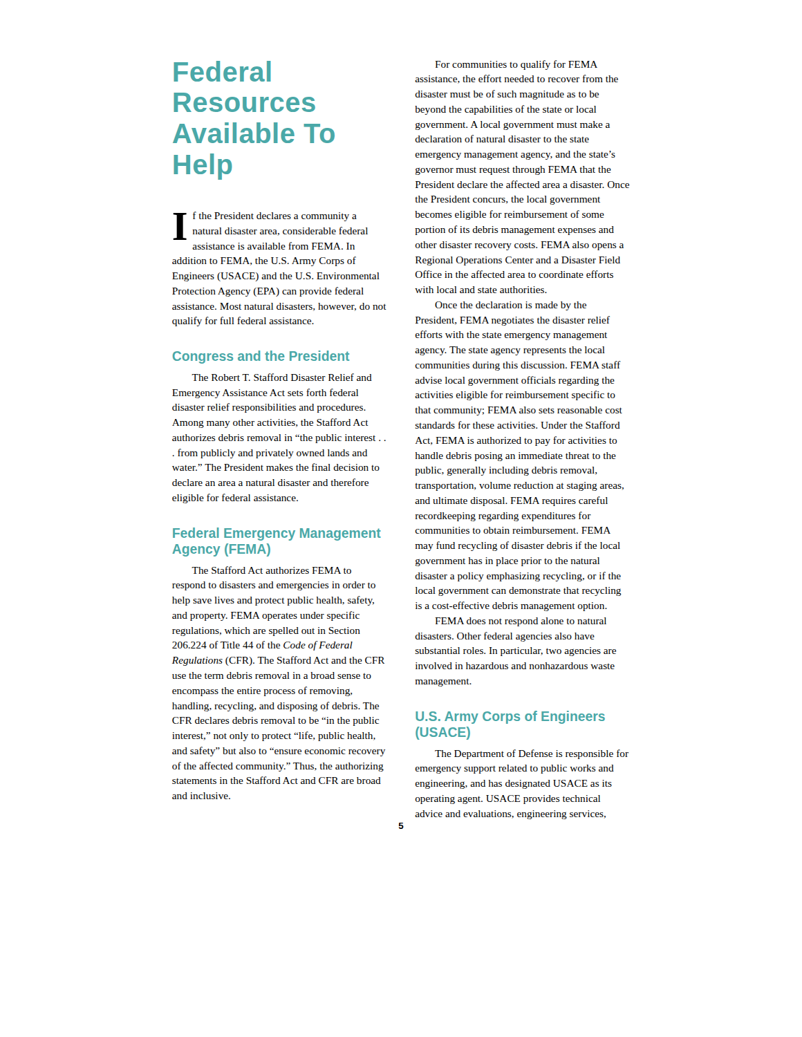Federal
Resources
Available To
Help
If the President declares a community a natural disaster area, considerable federal assistance is available from FEMA. In addition to FEMA, the U.S. Army Corps of Engineers (USACE) and the U.S. Environmental Protection Agency (EPA) can provide federal assistance. Most natural disasters, however, do not qualify for full federal assistance.
Congress and the President
The Robert T. Stafford Disaster Relief and Emergency Assistance Act sets forth federal disaster relief responsibilities and procedures. Among many other activities, the Stafford Act authorizes debris removal in “the public interest . . . from publicly and privately owned lands and water.” The President makes the final decision to declare an area a natural disaster and therefore eligible for federal assistance.
Federal Emergency Management Agency (FEMA)
The Stafford Act authorizes FEMA to respond to disasters and emergencies in order to help save lives and protect public health, safety, and property. FEMA operates under specific regulations, which are spelled out in Section 206.224 of Title 44 of the Code of Federal Regulations (CFR). The Stafford Act and the CFR use the term debris removal in a broad sense to encompass the entire process of removing, handling, recycling, and disposing of debris. The CFR declares debris removal to be “in the public interest,” not only to protect “life, public health, and safety” but also to “ensure economic recovery of the affected community.” Thus, the authorizing statements in the Stafford Act and CFR are broad and inclusive.
For communities to qualify for FEMA assistance, the effort needed to recover from the disaster must be of such magnitude as to be beyond the capabilities of the state or local government. A local government must make a declaration of natural disaster to the state emergency management agency, and the state’s governor must request through FEMA that the President declare the affected area a disaster. Once the President concurs, the local government becomes eligible for reimbursement of some portion of its debris management expenses and other disaster recovery costs. FEMA also opens a Regional Operations Center and a Disaster Field Office in the affected area to coordinate efforts with local and state authorities.
Once the declaration is made by the President, FEMA negotiates the disaster relief efforts with the state emergency management agency. The state agency represents the local communities during this discussion. FEMA staff advise local government officials regarding the activities eligible for reimbursement specific to that community; FEMA also sets reasonable cost standards for these activities. Under the Stafford Act, FEMA is authorized to pay for activities to handle debris posing an immediate threat to the public, generally including debris removal, transportation, volume reduction at staging areas, and ultimate disposal. FEMA requires careful recordkeeping regarding expenditures for communities to obtain reimbursement. FEMA may fund recycling of disaster debris if the local government has in place prior to the natural disaster a policy emphasizing recycling, or if the local government can demonstrate that recycling is a cost-effective debris management option.
FEMA does not respond alone to natural disasters. Other federal agencies also have substantial roles. In particular, two agencies are involved in hazardous and nonhazardous waste management.
U.S. Army Corps of Engineers (USACE)
The Department of Defense is responsible for emergency support related to public works and engineering, and has designated USACE as its operating agent. USACE provides technical advice and evaluations, engineering services,
5